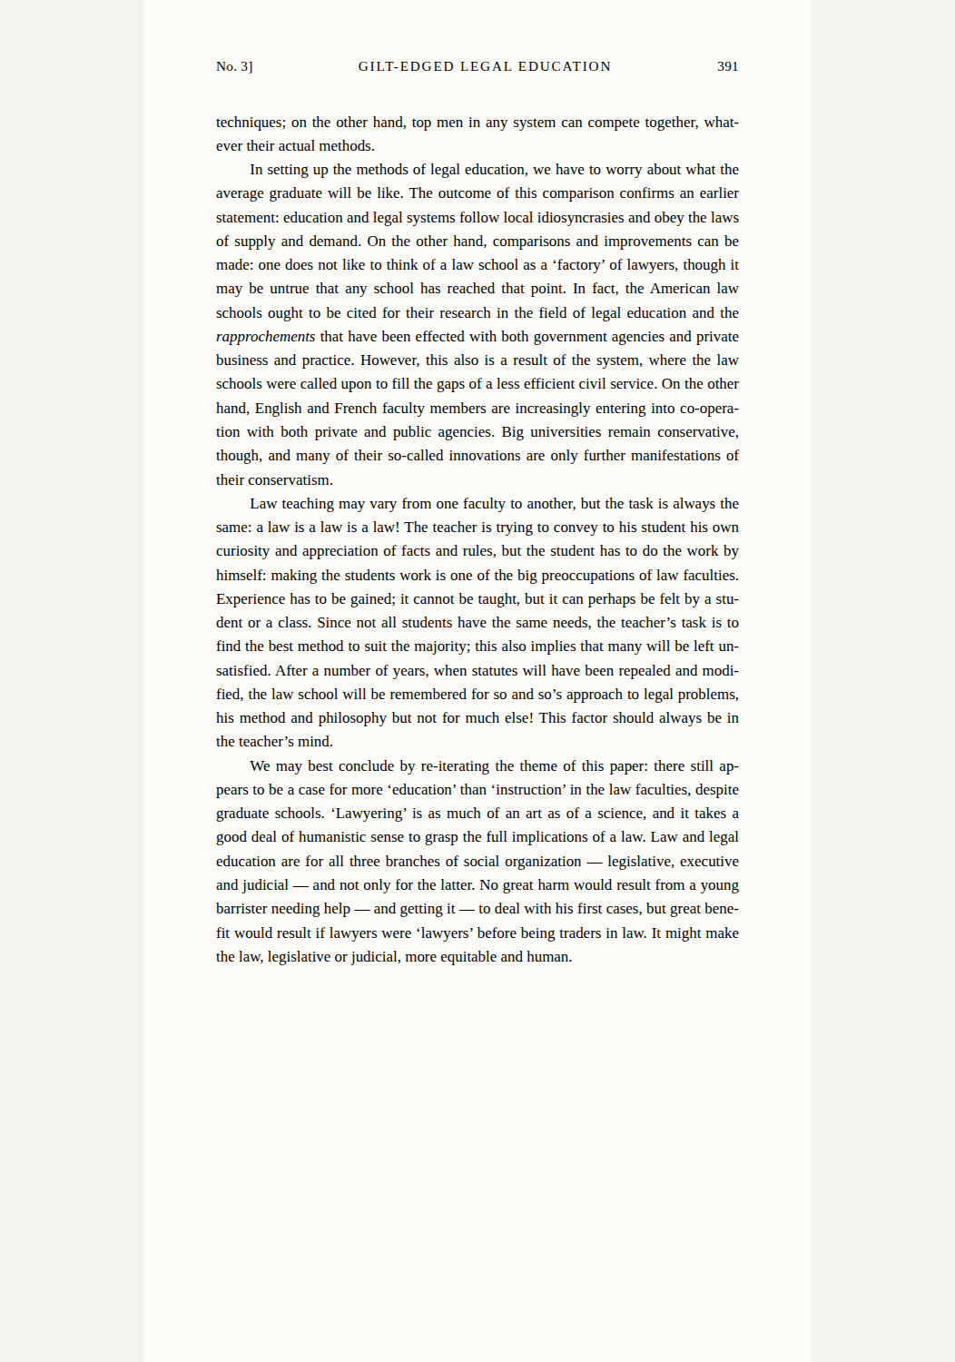No. 3] GILT-EDGED LEGAL EDUCATION 391
techniques; on the other hand, top men in any system can compete together, whatever their actual methods.
In setting up the methods of legal education, we have to worry about what the average graduate will be like. The outcome of this comparison confirms an earlier statement: education and legal systems follow local idiosyncrasies and obey the laws of supply and demand. On the other hand, comparisons and improvements can be made: one does not like to think of a law school as a ‘factory’ of lawyers, though it may be untrue that any school has reached that point. In fact, the American law schools ought to be cited for their research in the field of legal education and the rapprochements that have been effected with both government agencies and private business and practice. However, this also is a result of the system, where the law schools were called upon to fill the gaps of a less efficient civil service. On the other hand, English and French faculty members are increasingly entering into co-operation with both private and public agencies. Big universities remain conservative, though, and many of their so-called innovations are only further manifestations of their conservatism.
Law teaching may vary from one faculty to another, but the task is always the same: a law is a law is a law! The teacher is trying to convey to his student his own curiosity and appreciation of facts and rules, but the student has to do the work by himself: making the students work is one of the big preoccupations of law faculties. Experience has to be gained; it cannot be taught, but it can perhaps be felt by a student or a class. Since not all students have the same needs, the teacher’s task is to find the best method to suit the majority; this also implies that many will be left unsatisfied. After a number of years, when statutes will have been repealed and modified, the law school will be remembered for so and so’s approach to legal problems, his method and philosophy but not for much else! This factor should always be in the teacher’s mind.
We may best conclude by re-iterating the theme of this paper: there still appears to be a case for more ‘education’ than ‘instruction’ in the law faculties, despite graduate schools. ‘Lawyering’ is as much of an art as of a science, and it takes a good deal of humanistic sense to grasp the full implications of a law. Law and legal education are for all three branches of social organization — legislative, executive and judicial — and not only for the latter. No great harm would result from a young barrister needing help — and getting it — to deal with his first cases, but great benefit would result if lawyers were ‘lawyers’ before being traders in law. It might make the law, legislative or judicial, more equitable and human.